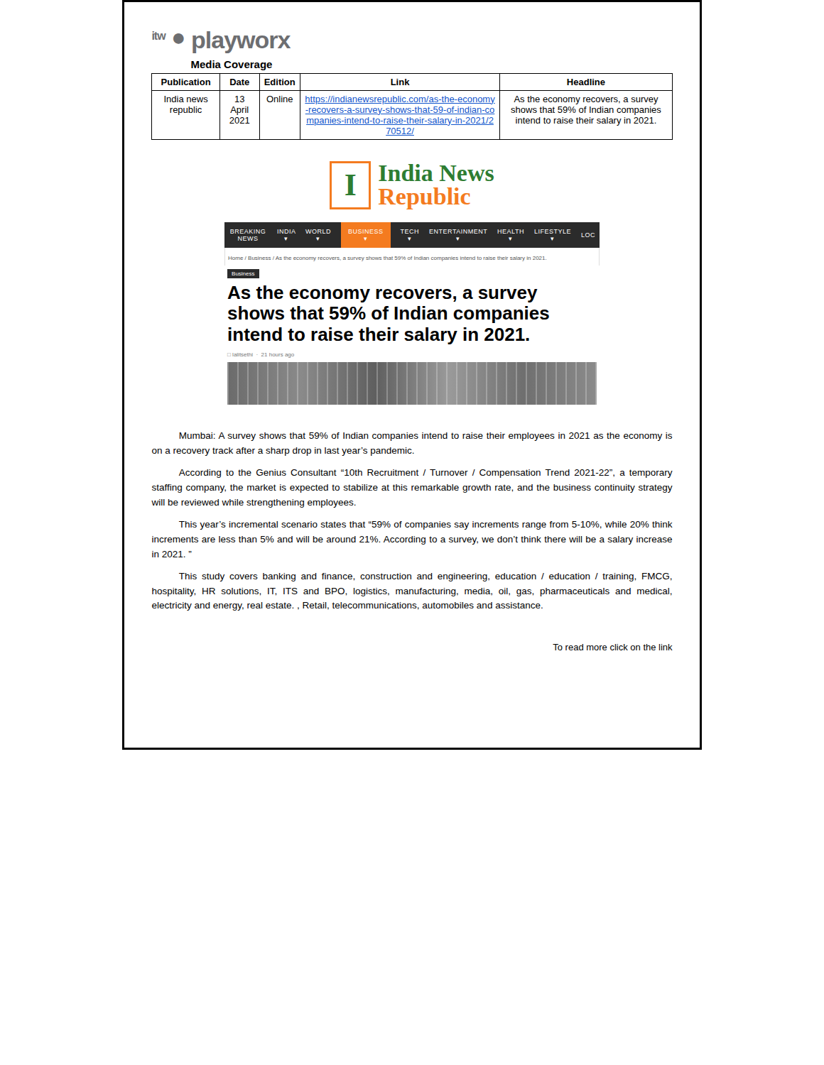itw ● playworx
Media Coverage
| Publication | Date | Edition | Link | Headline |
| --- | --- | --- | --- | --- |
| India news republic | 13 April 2021 | Online | https://indianewsrepublic.com/as-the-economy-recovers-a-survey-shows-that-59-of-indian-companies-intend-to-raise-their-salary-in-2021/270512/ | As the economy recovers, a survey shows that 59% of Indian companies intend to raise their salary in 2021. |
I
India News Republic
BREAKING NEWS INDIA ▾ WORLD ▾ BUSINESS ▾ TECH ▾ ENTERTAINMENT ▾ HEALTH ▾ LIFESTYLE ▾ LOC
Home / Business / As the economy recovers, a survey shows that 59% of Indian companies intend to raise their salary in 2021.
Business
As the economy recovers, a survey shows that 59% of Indian companies intend to raise their salary in 2021.
□ lalitsethi · 21 hours ago
Mumbai: A survey shows that 59% of Indian companies intend to raise their employees in 2021 as the economy is on a recovery track after a sharp drop in last year’s pandemic.
According to the Genius Consultant “10th Recruitment / Turnover / Compensation Trend 2021-22”, a temporary staffing company, the market is expected to stabilize at this remarkable growth rate, and the business continuity strategy will be reviewed while strengthening employees.
This year’s incremental scenario states that “59% of companies say increments range from 5-10%, while 20% think increments are less than 5% and will be around 21%. According to a survey, we don’t think there will be a salary increase in 2021. ”
This study covers banking and finance, construction and engineering, education / education / training, FMCG, hospitality, HR solutions, IT, ITS and BPO, logistics, manufacturing, media, oil, gas, pharmaceuticals and medical, electricity and energy, real estate. , Retail, telecommunications, automobiles and assistance.
To read more click on the link